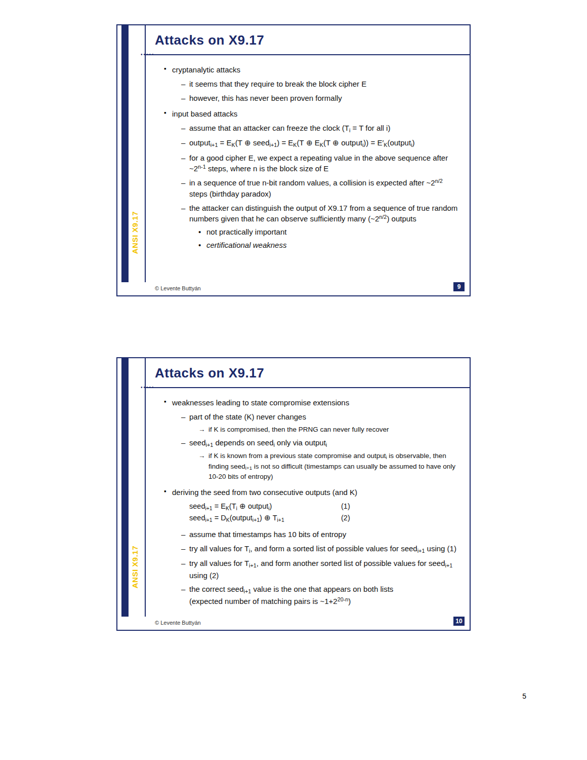ANSI X9.17
Attacks on X9.17
•••••
cryptanalytic attacks
it seems that they require to break the block cipher E
however, this has never been proven formally
input based attacks
assume that an attacker can freeze the clock (Ti = T for all i)
outputi+1 = EK(T ⊕ seedi+1) = EK(T ⊕ EK(T ⊕ outputi)) = E′K(outputi)
for a good cipher E, we expect a repeating value in the above sequence after ~2n-1 steps, where n is the block size of E
in a sequence of true n-bit random values, a collision is expected after ~2n/2 steps (birthday paradox)
the attacker can distinguish the output of X9.17 from a sequence of true random numbers given that he can observe sufficiently many (~2n/2) outputs
not practically important
certificational weakness
© Levente Buttyán
9
ANSI X9.17
Attacks on X9.17
•••••
weaknesses leading to state compromise extensions
part of the state (K) never changes
if K is compromised, then the PRNG can never fully recover
seedi+1 depends on seedi only via outputi
if K is known from a previous state compromise and outputi is observable, then finding seedi+1 is not so difficult (timestamps can usually be assumed to have only 10-20 bits of entropy)
deriving the seed from two consecutive outputs (and K)
seedi+1 = EK(Ti ⊕ outputi)(1)
seedi+1 = DK(outputi+1) ⊕ Ti+1(2)
assume that timestamps has 10 bits of entropy
try all values for Ti, and form a sorted list of possible values for seedi+1 using (1)
try all values for Ti+1, and form another sorted list of possible values for seedi+1 using (2)
the correct seedi+1 value is the one that appears on both lists
(expected number of matching pairs is ~1+220-n)
© Levente Buttyán
10
5